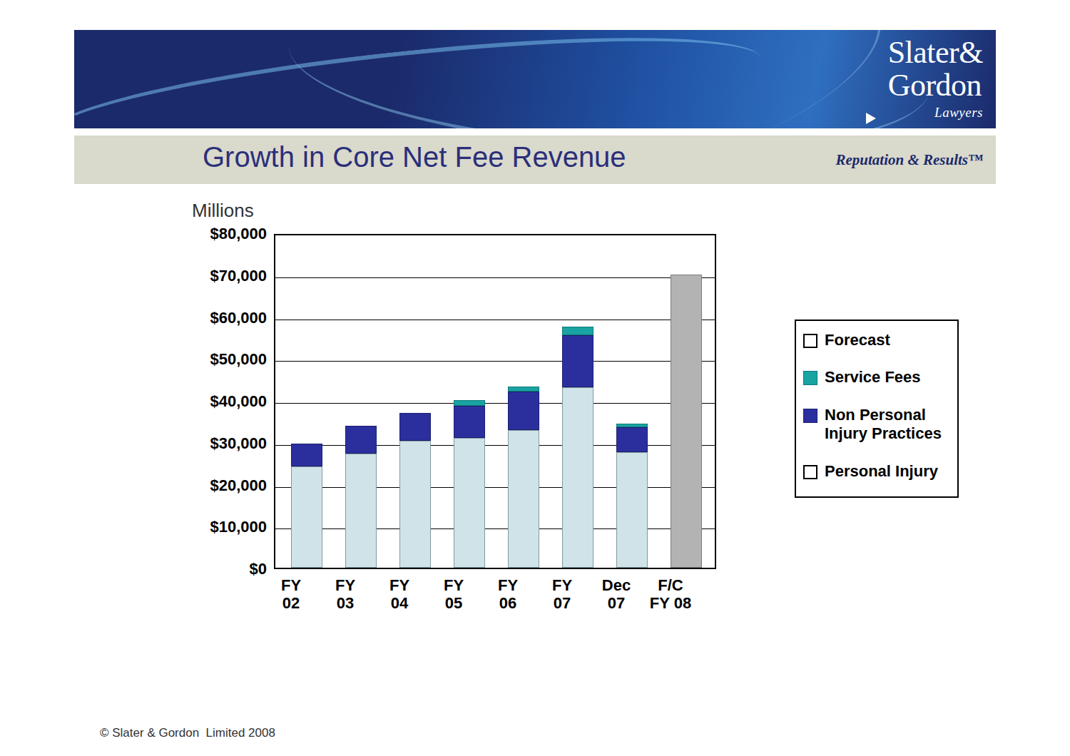Slater&
Gordon
Lawyers
Growth in Core Net Fee Revenue
Reputation & Results™
Millions
$80,000
$70,000
$60,000
$50,000
$40,000
$30,000
$20,000
$10,000
$0
FY
02
FY
03
FY
04
FY
05
FY
06
FY
07
Dec
07
F/C
FY 08
Forecast
Service Fees
Non Personal
Injury Practices
Personal Injury
© Slater & Gordon Limited 2008